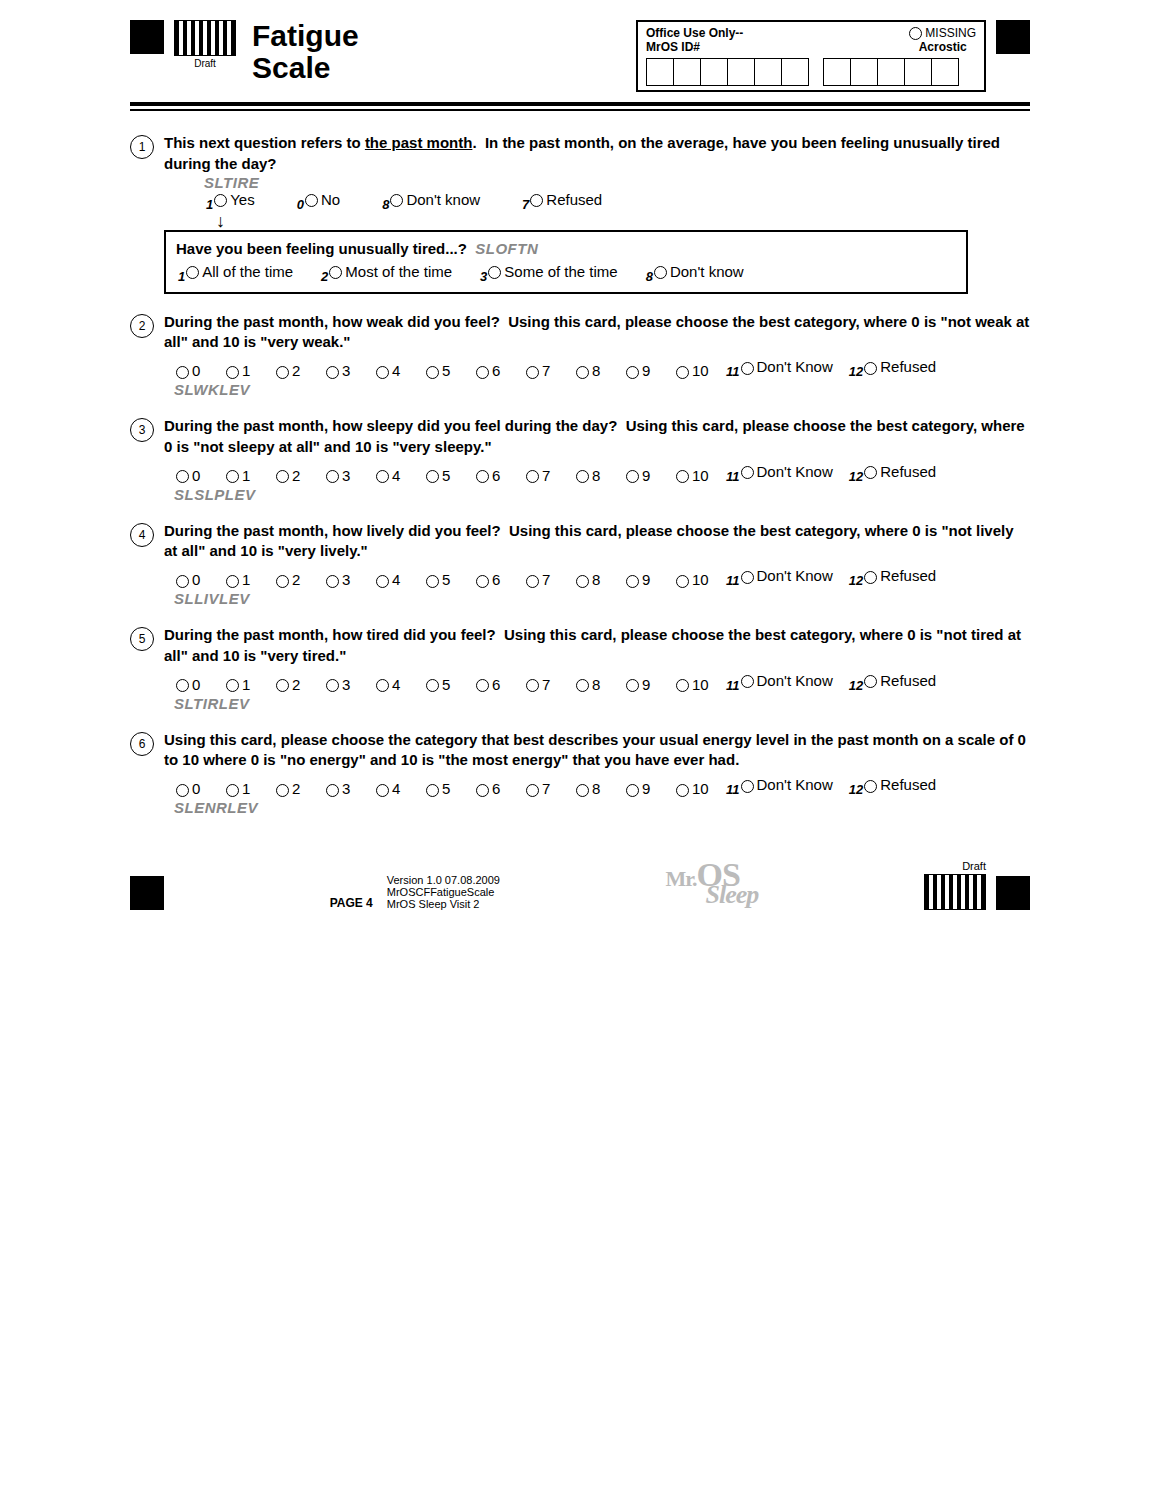Draft
Fatigue
Scale
Office Use Only--
MrOS ID#
MISSING
Acrostic
1
This next question refers to the past month. In the past month, on the average, have you been feeling unusually tired during the day?
SLTIRE
1 Yes 0 No 8 Don't know 7 Refused
↓
Have you been feeling unusually tired...? SLOFTN
1 All of the time 2 Most of the time 3 Some of the time 8 Don't know
2
During the past month, how weak did you feel? Using this card, please choose the best category, where 0 is "not weak at all" and 10 is "very weak."
0 1 2 3 4 5 6 7 8 9 10 11 Don't Know 12 Refused
SLWKLEV
3
During the past month, how sleepy did you feel during the day? Using this card, please choose the best category, where 0 is "not sleepy at all" and 10 is "very sleepy."
0 1 2 3 4 5 6 7 8 9 10 11 Don't Know 12 Refused
SLSLPLEV
4
During the past month, how lively did you feel? Using this card, please choose the best category, where 0 is "not lively at all" and 10 is "very lively."
0 1 2 3 4 5 6 7 8 9 10 11 Don't Know 12 Refused
SLLIVLEV
5
During the past month, how tired did you feel? Using this card, please choose the best category, where 0 is "not tired at all" and 10 is "very tired."
0 1 2 3 4 5 6 7 8 9 10 11 Don't Know 12 Refused
SLTIRLEV
6
Using this card, please choose the category that best describes your usual energy level in the past month on a scale of 0 to 10 where 0 is "no energy" and 10 is "the most energy" that you have ever had.
0 1 2 3 4 5 6 7 8 9 10 11 Don't Know 12 Refused
SLENRLEV
PAGE 4
Version 1.0 07.08.2009
MrOSCFFatigueScale
MrOS Sleep Visit 2
Mr. OS Sleep
Draft